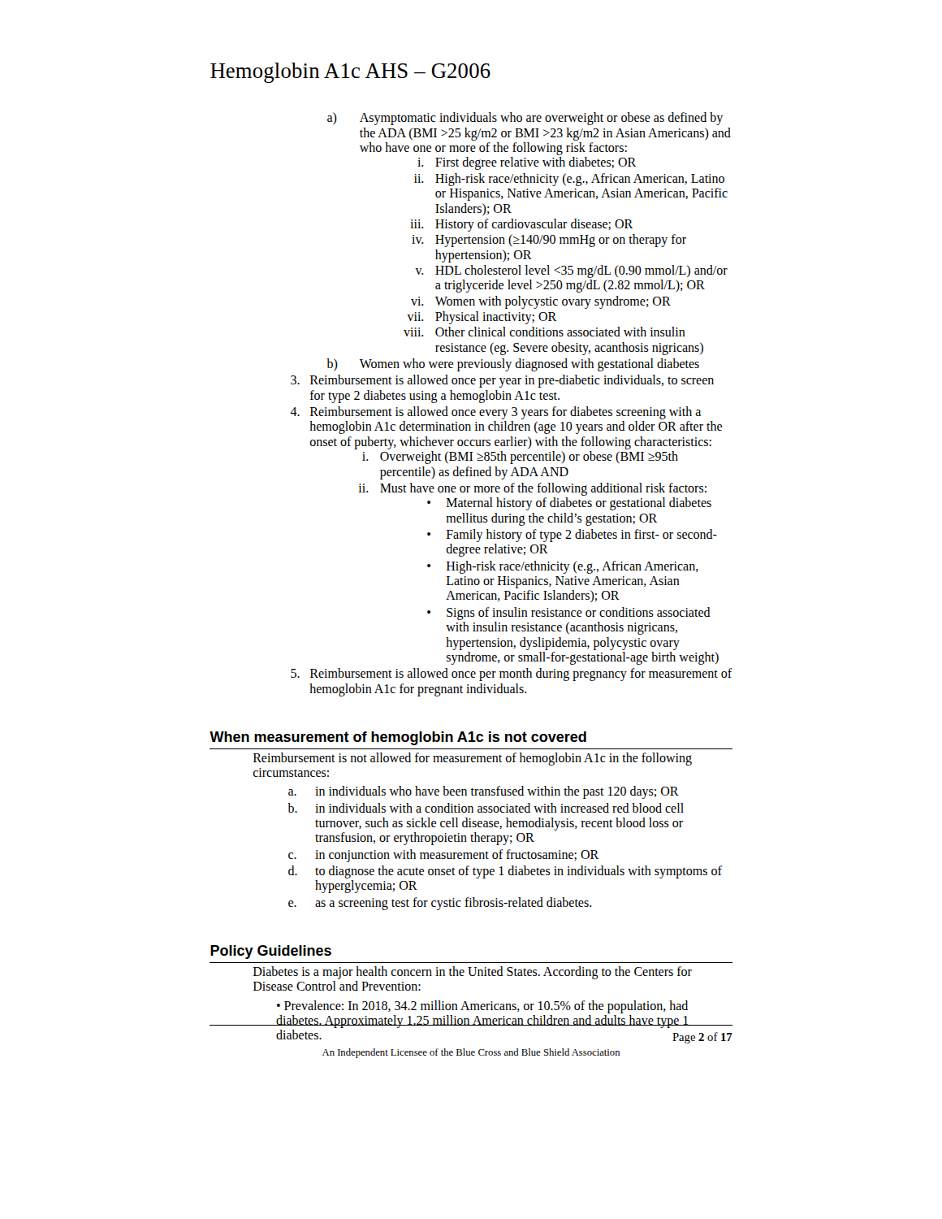Hemoglobin A1c AHS – G2006
a) Asymptomatic individuals who are overweight or obese as defined by the ADA (BMI >25 kg/m2 or BMI >23 kg/m2 in Asian Americans) and who have one or more of the following risk factors:
i. First degree relative with diabetes; OR
ii. High-risk race/ethnicity (e.g., African American, Latino or Hispanics, Native American, Asian American, Pacific Islanders); OR
iii. History of cardiovascular disease; OR
iv. Hypertension (≥140/90 mmHg or on therapy for hypertension); OR
v. HDL cholesterol level <35 mg/dL (0.90 mmol/L) and/or a triglyceride level >250 mg/dL (2.82 mmol/L); OR
vi. Women with polycystic ovary syndrome; OR
vii. Physical inactivity; OR
viii. Other clinical conditions associated with insulin resistance (eg. Severe obesity, acanthosis nigricans)
b) Women who were previously diagnosed with gestational diabetes
Reimbursement is allowed once per year in pre-diabetic individuals, to screen for type 2 diabetes using a hemoglobin A1c test.
Reimbursement is allowed once every 3 years for diabetes screening with a hemoglobin A1c determination in children (age 10 years and older OR after the onset of puberty, whichever occurs earlier) with the following characteristics:
i. Overweight (BMI ≥85th percentile) or obese (BMI ≥95th percentile) as defined by ADA AND
ii. Must have one or more of the following additional risk factors:
Maternal history of diabetes or gestational diabetes mellitus during the child’s gestation; OR
Family history of type 2 diabetes in first- or second-degree relative; OR
High-risk race/ethnicity (e.g., African American, Latino or Hispanics, Native American, Asian American, Pacific Islanders); OR
Signs of insulin resistance or conditions associated with insulin resistance (acanthosis nigricans, hypertension, dyslipidemia, polycystic ovary syndrome, or small-for-gestational-age birth weight)
Reimbursement is allowed once per month during pregnancy for measurement of hemoglobin A1c for pregnant individuals.
When measurement of hemoglobin A1c is not covered
Reimbursement is not allowed for measurement of hemoglobin A1c in the following circumstances:
a. in individuals who have been transfused within the past 120 days; OR
b. in individuals with a condition associated with increased red blood cell turnover, such as sickle cell disease, hemodialysis, recent blood loss or transfusion, or erythropoietin therapy; OR
c. in conjunction with measurement of fructosamine; OR
d. to diagnose the acute onset of type 1 diabetes in individuals with symptoms of hyperglycemia; OR
e. as a screening test for cystic fibrosis-related diabetes.
Policy Guidelines
Diabetes is a major health concern in the United States. According to the Centers for Disease Control and Prevention:
• Prevalence: In 2018, 34.2 million Americans, or 10.5% of the population, had diabetes. Approximately 1.25 million American children and adults have type 1 diabetes.
Page 2 of 17
An Independent Licensee of the Blue Cross and Blue Shield Association